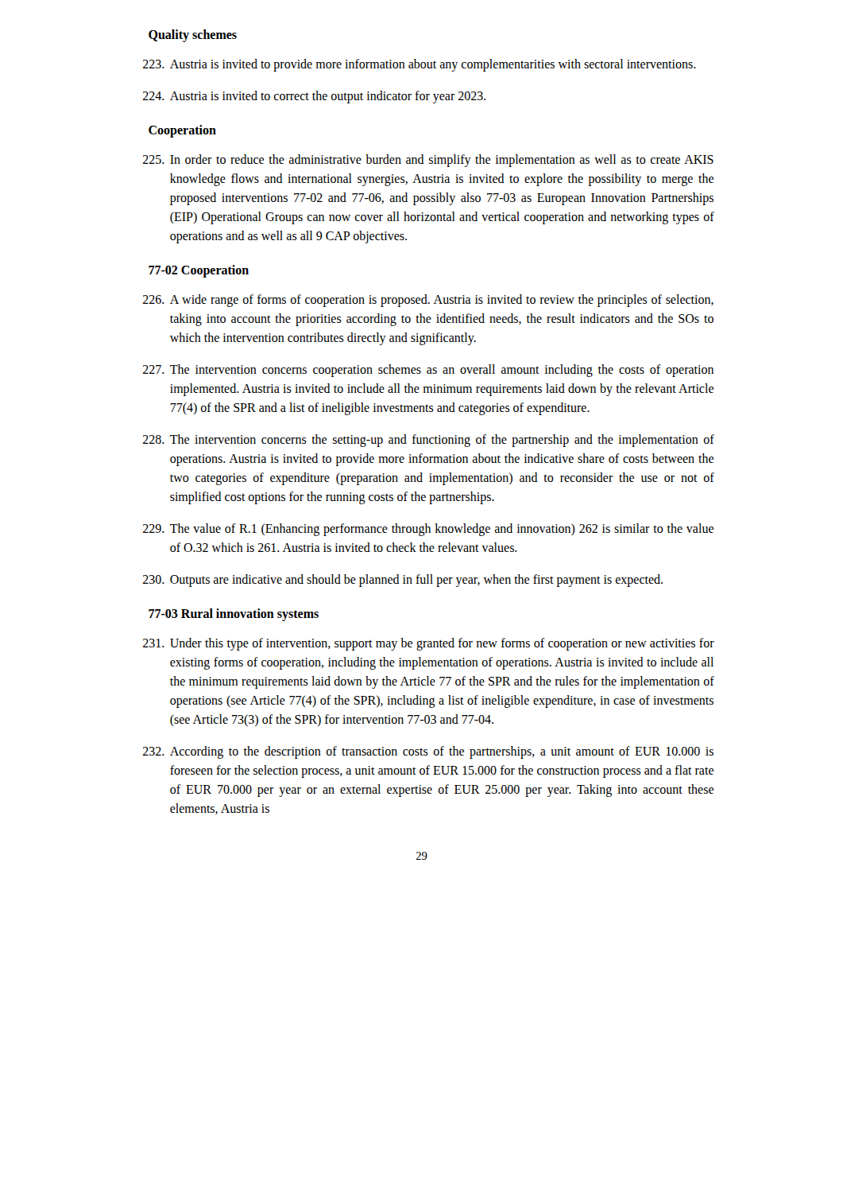Quality schemes
223. Austria is invited to provide more information about any complementarities with sectoral interventions.
224. Austria is invited to correct the output indicator for year 2023.
Cooperation
225. In order to reduce the administrative burden and simplify the implementation as well as to create AKIS knowledge flows and international synergies, Austria is invited to explore the possibility to merge the proposed interventions 77-02 and 77-06, and possibly also 77-03 as European Innovation Partnerships (EIP) Operational Groups can now cover all horizontal and vertical cooperation and networking types of operations and as well as all 9 CAP objectives.
77-02 Cooperation
226. A wide range of forms of cooperation is proposed. Austria is invited to review the principles of selection, taking into account the priorities according to the identified needs, the result indicators and the SOs to which the intervention contributes directly and significantly.
227. The intervention concerns cooperation schemes as an overall amount including the costs of operation implemented. Austria is invited to include all the minimum requirements laid down by the relevant Article 77(4) of the SPR and a list of ineligible investments and categories of expenditure.
228. The intervention concerns the setting-up and functioning of the partnership and the implementation of operations. Austria is invited to provide more information about the indicative share of costs between the two categories of expenditure (preparation and implementation) and to reconsider the use or not of simplified cost options for the running costs of the partnerships.
229. The value of R.1 (Enhancing performance through knowledge and innovation) 262 is similar to the value of O.32 which is 261. Austria is invited to check the relevant values.
230. Outputs are indicative and should be planned in full per year, when the first payment is expected.
77-03 Rural innovation systems
231. Under this type of intervention, support may be granted for new forms of cooperation or new activities for existing forms of cooperation, including the implementation of operations. Austria is invited to include all the minimum requirements laid down by the Article 77 of the SPR and the rules for the implementation of operations (see Article 77(4) of the SPR), including a list of ineligible expenditure, in case of investments (see Article 73(3) of the SPR) for intervention 77-03 and 77-04.
232. According to the description of transaction costs of the partnerships, a unit amount of EUR 10.000 is foreseen for the selection process, a unit amount of EUR 15.000 for the construction process and a flat rate of EUR 70.000 per year or an external expertise of EUR 25.000 per year. Taking into account these elements, Austria is
29